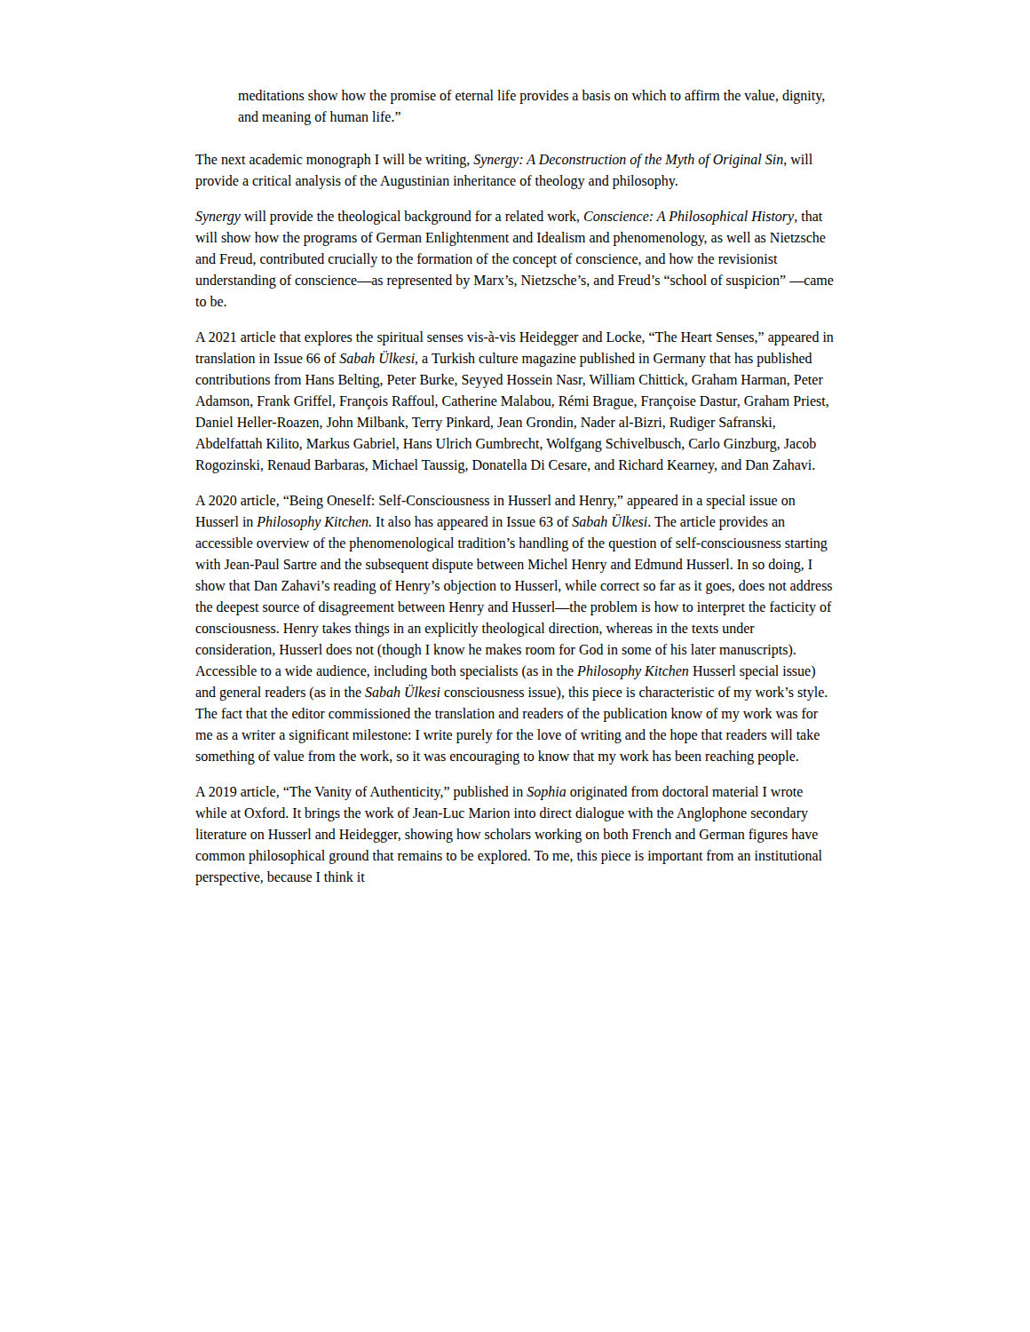meditations show how the promise of eternal life provides a basis on which to affirm the value, dignity, and meaning of human life.”
The next academic monograph I will be writing, Synergy: A Deconstruction of the Myth of Original Sin, will provide a critical analysis of the Augustinian inheritance of theology and philosophy.
Synergy will provide the theological background for a related work, Conscience: A Philosophical History, that will show how the programs of German Enlightenment and Idealism and phenomenology, as well as Nietzsche and Freud, contributed crucially to the formation of the concept of conscience, and how the revisionist understanding of conscience—as represented by Marx’s, Nietzsche’s, and Freud’s “school of suspicion” —came to be.
A 2021 article that explores the spiritual senses vis-à-vis Heidegger and Locke, “The Heart Senses,” appeared in translation in Issue 66 of Sabah Ülkesi, a Turkish culture magazine published in Germany that has published contributions from Hans Belting, Peter Burke, Seyyed Hossein Nasr, William Chittick, Graham Harman, Peter Adamson, Frank Griffel, François Raffoul, Catherine Malabou, Rémi Brague, Françoise Dastur, Graham Priest, Daniel Heller-Roazen, John Milbank, Terry Pinkard, Jean Grondin, Nader al-Bizri, Rudiger Safranski, Abdelfattah Kilito, Markus Gabriel, Hans Ulrich Gumbrecht, Wolfgang Schivelbusch, Carlo Ginzburg, Jacob Rogozinski, Renaud Barbaras, Michael Taussig, Donatella Di Cesare, and Richard Kearney, and Dan Zahavi.
A 2020 article, “Being Oneself: Self-Consciousness in Husserl and Henry,” appeared in a special issue on Husserl in Philosophy Kitchen. It also has appeared in Issue 63 of Sabah Ülkesi. The article provides an accessible overview of the phenomenological tradition’s handling of the question of self-consciousness starting with Jean-Paul Sartre and the subsequent dispute between Michel Henry and Edmund Husserl. In so doing, I show that Dan Zahavi’s reading of Henry’s objection to Husserl, while correct so far as it goes, does not address the deepest source of disagreement between Henry and Husserl—the problem is how to interpret the facticity of consciousness. Henry takes things in an explicitly theological direction, whereas in the texts under consideration, Husserl does not (though I know he makes room for God in some of his later manuscripts). Accessible to a wide audience, including both specialists (as in the Philosophy Kitchen Husserl special issue) and general readers (as in the Sabah Ülkesi consciousness issue), this piece is characteristic of my work’s style. The fact that the editor commissioned the translation and readers of the publication know of my work was for me as a writer a significant milestone: I write purely for the love of writing and the hope that readers will take something of value from the work, so it was encouraging to know that my work has been reaching people.
A 2019 article, “The Vanity of Authenticity,” published in Sophia originated from doctoral material I wrote while at Oxford. It brings the work of Jean-Luc Marion into direct dialogue with the Anglophone secondary literature on Husserl and Heidegger, showing how scholars working on both French and German figures have common philosophical ground that remains to be explored. To me, this piece is important from an institutional perspective, because I think it